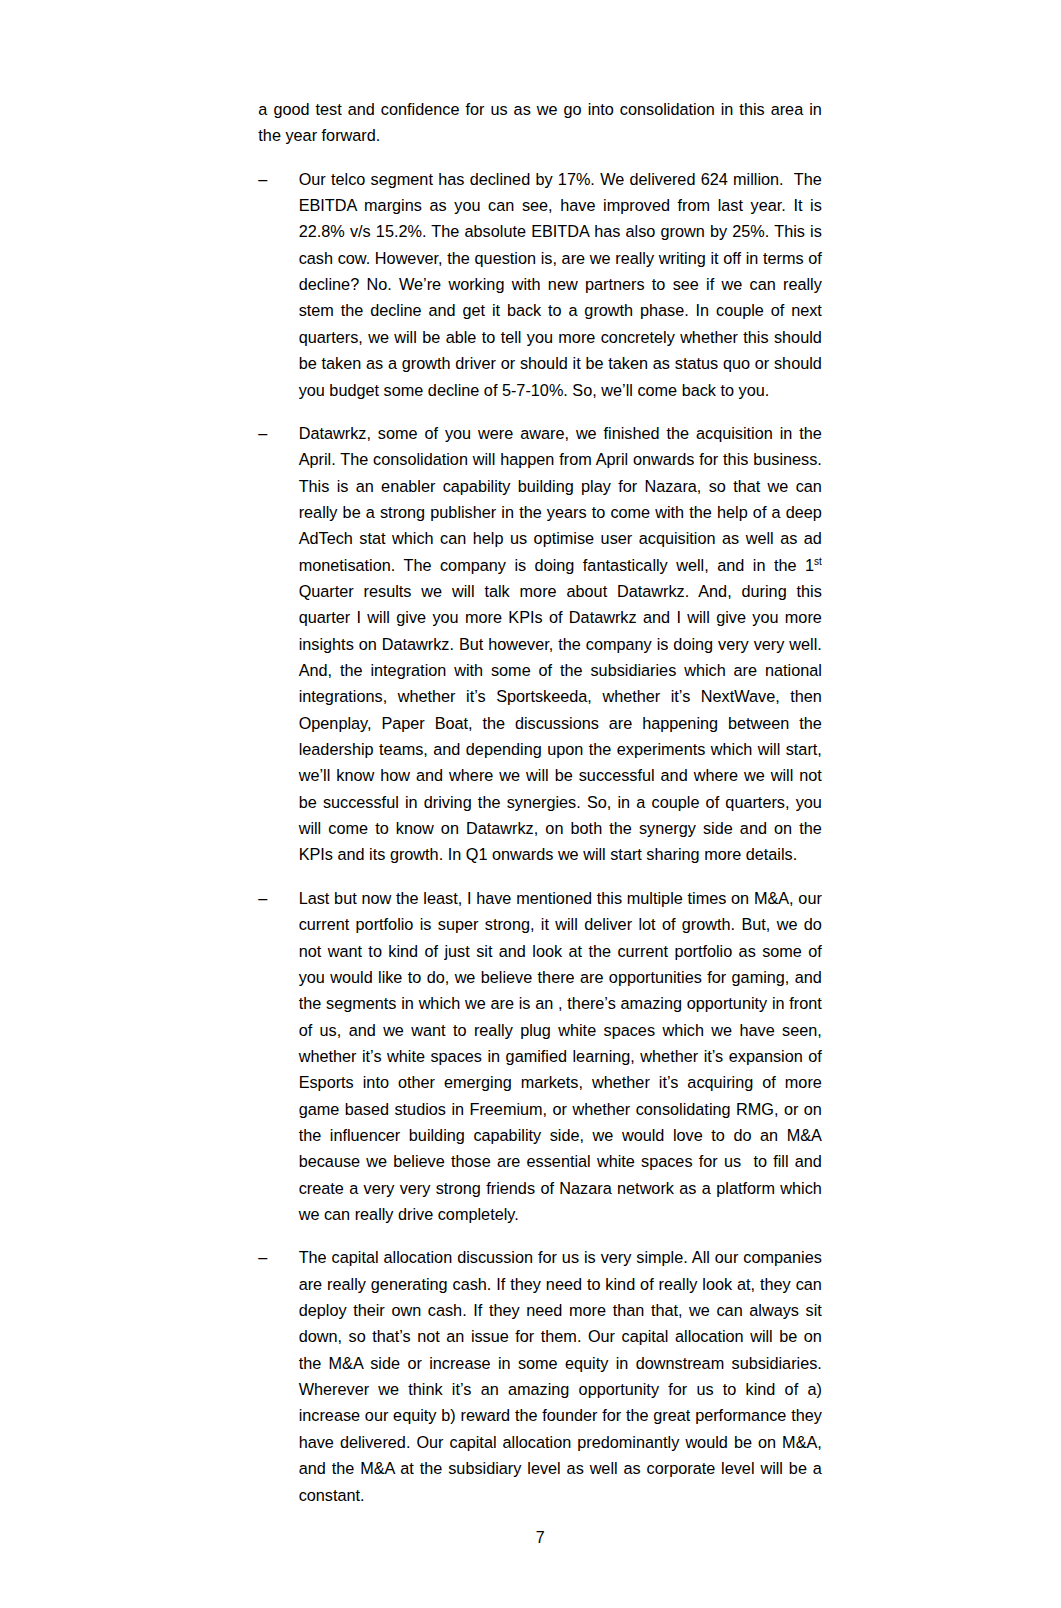a good test and confidence for us as we go into consolidation in this area in the year forward.
Our telco segment has declined by 17%. We delivered 624 million. The EBITDA margins as you can see, have improved from last year. It is 22.8% v/s 15.2%. The absolute EBITDA has also grown by 25%. This is cash cow. However, the question is, are we really writing it off in terms of decline? No. We’re working with new partners to see if we can really stem the decline and get it back to a growth phase. In couple of next quarters, we will be able to tell you more concretely whether this should be taken as a growth driver or should it be taken as status quo or should you budget some decline of 5-7-10%. So, we’ll come back to you.
Datawrkz, some of you were aware, we finished the acquisition in the April. The consolidation will happen from April onwards for this business. This is an enabler capability building play for Nazara, so that we can really be a strong publisher in the years to come with the help of a deep AdTech stat which can help us optimise user acquisition as well as ad monetisation. The company is doing fantastically well, and in the 1st Quarter results we will talk more about Datawrkz. And, during this quarter I will give you more KPIs of Datawrkz and I will give you more insights on Datawrkz. But however, the company is doing very very well. And, the integration with some of the subsidiaries which are national integrations, whether it’s Sportskeeda, whether it’s NextWave, then Openplay, Paper Boat, the discussions are happening between the leadership teams, and depending upon the experiments which will start, we’ll know how and where we will be successful and where we will not be successful in driving the synergies. So, in a couple of quarters, you will come to know on Datawrkz, on both the synergy side and on the KPIs and its growth. In Q1 onwards we will start sharing more details.
Last but now the least, I have mentioned this multiple times on M&A, our current portfolio is super strong, it will deliver lot of growth. But, we do not want to kind of just sit and look at the current portfolio as some of you would like to do, we believe there are opportunities for gaming, and the segments in which we are is an , there’s amazing opportunity in front of us, and we want to really plug white spaces which we have seen, whether it’s white spaces in gamified learning, whether it’s expansion of Esports into other emerging markets, whether it’s acquiring of more game based studios in Freemium, or whether consolidating RMG, or on the influencer building capability side, we would love to do an M&A because we believe those are essential white spaces for us to fill and create a very very strong friends of Nazara network as a platform which we can really drive completely.
The capital allocation discussion for us is very simple. All our companies are really generating cash. If they need to kind of really look at, they can deploy their own cash. If they need more than that, we can always sit down, so that’s not an issue for them. Our capital allocation will be on the M&A side or increase in some equity in downstream subsidiaries. Wherever we think it’s an amazing opportunity for us to kind of a) increase our equity b) reward the founder for the great performance they have delivered. Our capital allocation predominantly would be on M&A, and the M&A at the subsidiary level as well as corporate level will be a constant.
7